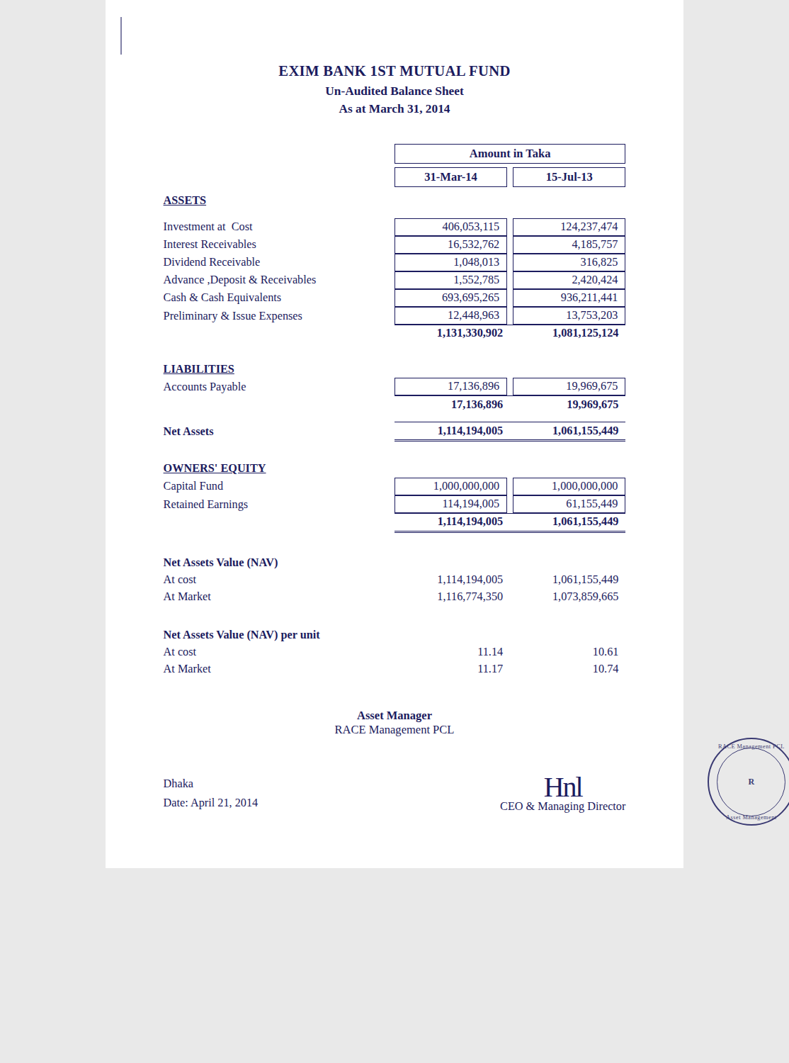EXIM BANK 1ST MUTUAL FUND
Un-Audited Balance Sheet
As at March 31, 2014
| | | Amount in Taka |
| | | 31-Mar-14 | 15-Jul-13 |
| ASSETS | | | |
| Investment at Cost | | 406,053,115 | 124,237,474 |
| Interest Receivables | | 16,532,762 | 4,185,757 |
| Dividend Receivable | | 1,048,013 | 316,825 |
| Advance ,Deposit & Receivables | | 1,552,785 | 2,420,424 |
| Cash & Cash Equivalents | | 693,695,265 | 936,211,441 |
| Preliminary & Issue Expenses | | 12,448,963 | 13,753,203 |
| | | 1,131,330,902 | 1,081,125,124 |
| LIABILITIES | | | |
| Accounts Payable | | 17,136,896 | 19,969,675 |
| | | 17,136,896 | 19,969,675 |
| Net Assets | | 1,114,194,005 | 1,061,155,449 |
| OWNERS' EQUITY | | | |
| Capital Fund | | 1,000,000,000 | 1,000,000,000 |
| Retained Earnings | | 114,194,005 | 61,155,449 |
| | | 1,114,194,005 | 1,061,155,449 |
| Net Assets Value (NAV) | | | |
| At cost | | 1,114,194,005 | 1,061,155,449 |
| At Market | | 1,116,774,350 | 1,073,859,665 |
| Net Assets Value (NAV) per unit | | | |
| At cost | | 11.14 | 10.61 |
| At Market | | 11.17 | 10.74 |
Asset Manager
RACE Management PCL
Dhaka
Date: April 21, 2014
Hnl
CEO & Managing Director
RACE Management PCL
R
Asset Management